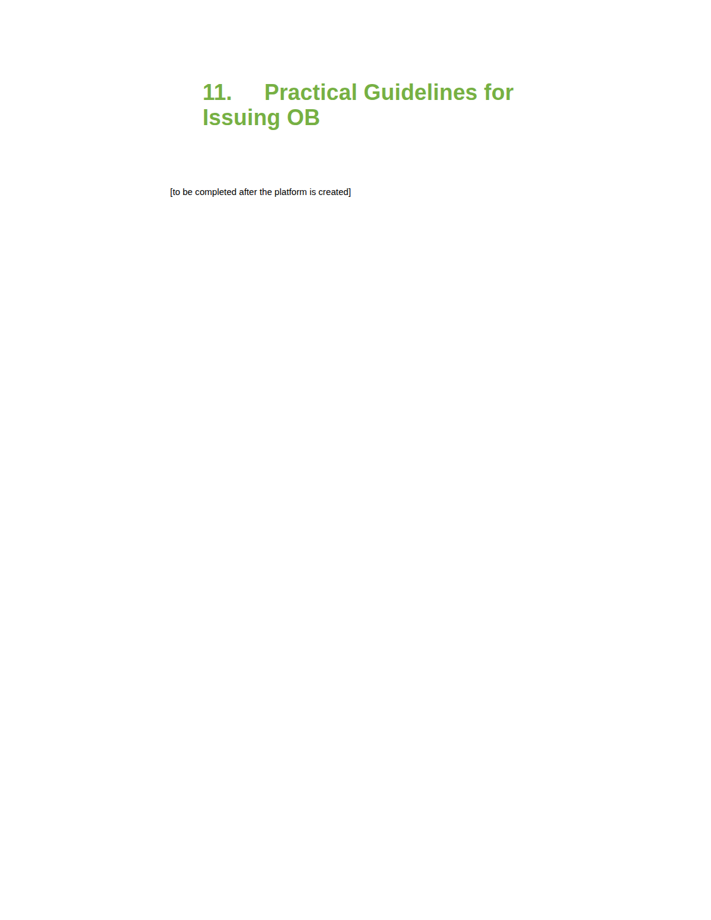11. Practical Guidelines for Issuing OB
[to be completed after the platform is created]